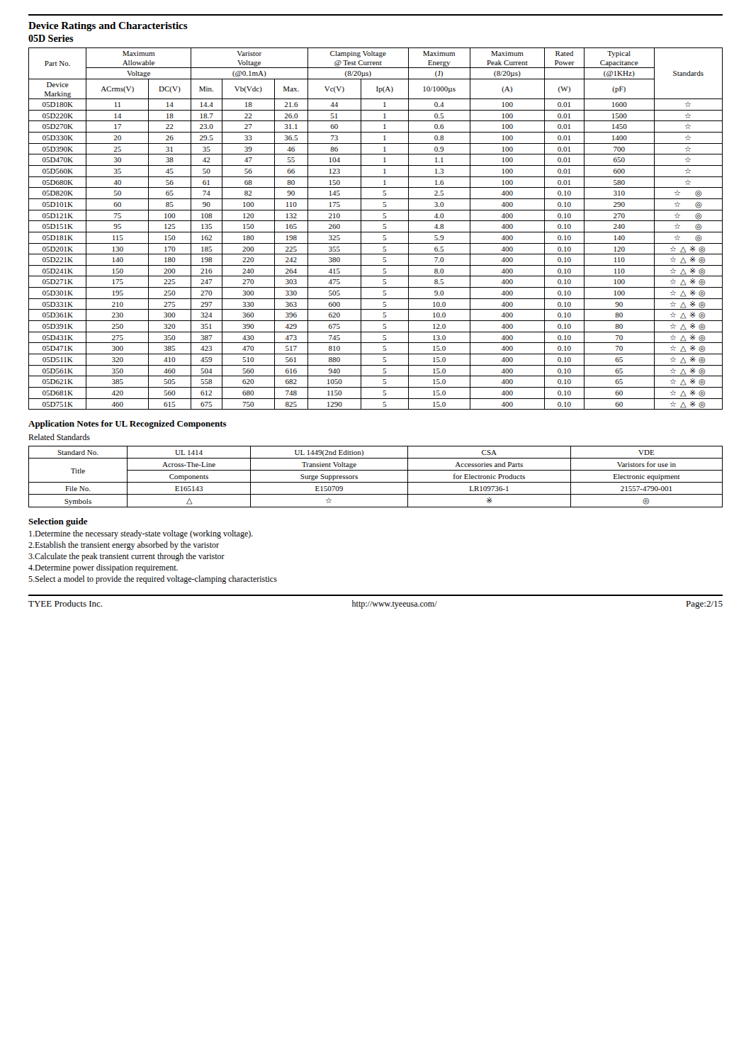Device Ratings and Characteristics
05D Series
| Part No. | Maximum Allowable | Varistor Voltage | Clamping Voltage @ Test Current | Maximum Energy | Maximum Peak Current | Rated Power | Typical Capacitance | Standards |
| --- | --- | --- | --- | --- | --- | --- | --- | --- |
| Voltage | (@0.1mA) | (8/20µs) | (J) | (8/20µs) | | (@1KHz) |
| Device Marking | ACrms(V) | DC(V) | Min. | Vb(Vdc) | Max. | Vc(V) | Ip(A) | 10/1000µs | (A) | (W) | (pF) |
| 05D180K | 11 | 14 | 14.4 | 18 | 21.6 | 44 | 1 | 0.4 | 100 | 0.01 | 1600 | ☆ |
| 05D220K | 14 | 18 | 18.7 | 22 | 26.0 | 51 | 1 | 0.5 | 100 | 0.01 | 1500 | ☆ |
| 05D270K | 17 | 22 | 23.0 | 27 | 31.1 | 60 | 1 | 0.6 | 100 | 0.01 | 1450 | ☆ |
| 05D330K | 20 | 26 | 29.5 | 33 | 36.5 | 73 | 1 | 0.8 | 100 | 0.01 | 1400 | ☆ |
| 05D390K | 25 | 31 | 35 | 39 | 46 | 86 | 1 | 0.9 | 100 | 0.01 | 700 | ☆ |
| 05D470K | 30 | 38 | 42 | 47 | 55 | 104 | 1 | 1.1 | 100 | 0.01 | 650 | ☆ |
| 05D560K | 35 | 45 | 50 | 56 | 66 | 123 | 1 | 1.3 | 100 | 0.01 | 600 | ☆ |
| 05D680K | 40 | 56 | 61 | 68 | 80 | 150 | 1 | 1.6 | 100 | 0.01 | 580 | ☆ |
| 05D820K | 50 | 65 | 74 | 82 | 90 | 145 | 5 | 2.5 | 400 | 0.10 | 310 | ☆ ◎ |
| 05D101K | 60 | 85 | 90 | 100 | 110 | 175 | 5 | 3.0 | 400 | 0.10 | 290 | ☆ ◎ |
| 05D121K | 75 | 100 | 108 | 120 | 132 | 210 | 5 | 4.0 | 400 | 0.10 | 270 | ☆ ◎ |
| 05D151K | 95 | 125 | 135 | 150 | 165 | 260 | 5 | 4.8 | 400 | 0.10 | 240 | ☆ ◎ |
| 05D181K | 115 | 150 | 162 | 180 | 198 | 325 | 5 | 5.9 | 400 | 0.10 | 140 | ☆ ◎ |
| 05D201K | 130 | 170 | 185 | 200 | 225 | 355 | 5 | 6.5 | 400 | 0.10 | 120 | ☆ △ ※ ◎ |
| 05D221K | 140 | 180 | 198 | 220 | 242 | 380 | 5 | 7.0 | 400 | 0.10 | 110 | ☆ △ ※ ◎ |
| 05D241K | 150 | 200 | 216 | 240 | 264 | 415 | 5 | 8.0 | 400 | 0.10 | 110 | ☆ △ ※ ◎ |
| 05D271K | 175 | 225 | 247 | 270 | 303 | 475 | 5 | 8.5 | 400 | 0.10 | 100 | ☆ △ ※ ◎ |
| 05D301K | 195 | 250 | 270 | 300 | 330 | 505 | 5 | 9.0 | 400 | 0.10 | 100 | ☆ △ ※ ◎ |
| 05D331K | 210 | 275 | 297 | 330 | 363 | 600 | 5 | 10.0 | 400 | 0.10 | 90 | ☆ △ ※ ◎ |
| 05D361K | 230 | 300 | 324 | 360 | 396 | 620 | 5 | 10.0 | 400 | 0.10 | 80 | ☆ △ ※ ◎ |
| 05D391K | 250 | 320 | 351 | 390 | 429 | 675 | 5 | 12.0 | 400 | 0.10 | 80 | ☆ △ ※ ◎ |
| 05D431K | 275 | 350 | 387 | 430 | 473 | 745 | 5 | 13.0 | 400 | 0.10 | 70 | ☆ △ ※ ◎ |
| 05D471K | 300 | 385 | 423 | 470 | 517 | 810 | 5 | 15.0 | 400 | 0.10 | 70 | ☆ △ ※ ◎ |
| 05D511K | 320 | 410 | 459 | 510 | 561 | 880 | 5 | 15.0 | 400 | 0.10 | 65 | ☆ △ ※ ◎ |
| 05D561K | 350 | 460 | 504 | 560 | 616 | 940 | 5 | 15.0 | 400 | 0.10 | 65 | ☆ △ ※ ◎ |
| 05D621K | 385 | 505 | 558 | 620 | 682 | 1050 | 5 | 15.0 | 400 | 0.10 | 65 | ☆ △ ※ ◎ |
| 05D681K | 420 | 560 | 612 | 680 | 748 | 1150 | 5 | 15.0 | 400 | 0.10 | 60 | ☆ △ ※ ◎ |
| 05D751K | 460 | 615 | 675 | 750 | 825 | 1290 | 5 | 15.0 | 400 | 0.10 | 60 | ☆ △ ※ ◎ |
Application Notes for UL Recognized Components
Related Standards
| Standard No. | UL 1414 | UL 1449(2nd Edition) | CSA | VDE |
| --- | --- | --- | --- | --- |
| Title | Across-The-Line | Transient Voltage | Accessories and Parts | Varistors for use in |
| Components | Surge Suppressors | for Electronic Products | Electronic equipment |
| File No. | E165143 | E150709 | LR109736-1 | 21557-4790-001 |
| Symbols | △ | ☆ | ※ | ◎ |
Selection guide
1.Determine the necessary steady-state voltage (working voltage).
2.Establish the transient energy absorbed by the varistor
3.Calculate the peak transient current through the varistor
4.Determine power dissipation requirement.
5.Select a model to provide the required voltage-clamping characteristics
TYEE Products Inc. http://www.tyeeusa.com/ Page:2/15